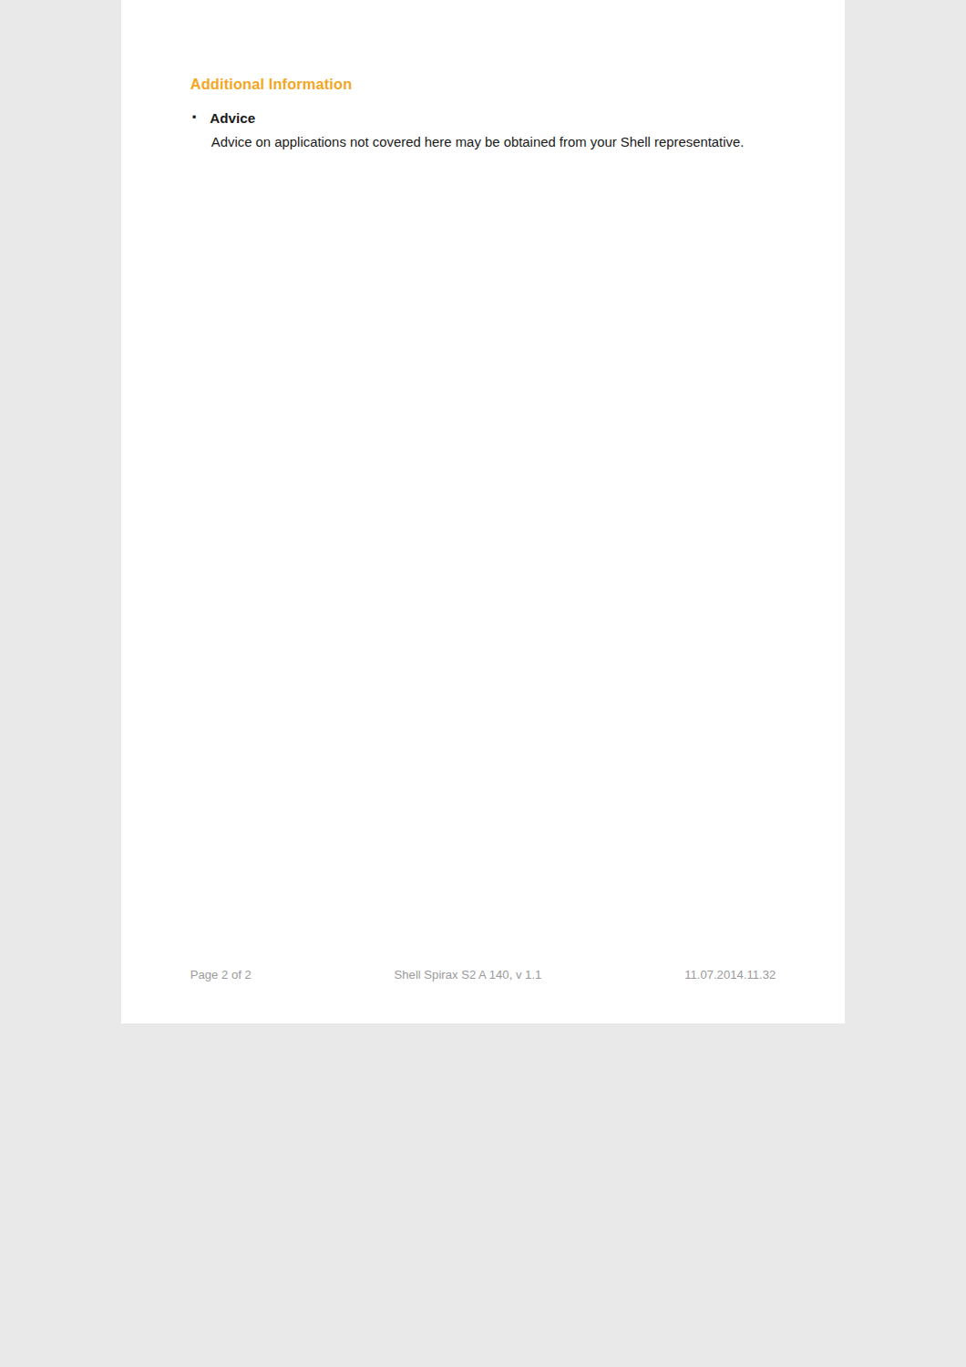Additional Information
Advice
Advice on applications not covered here may be obtained from your Shell representative.
Page 2 of 2 Shell Spirax S2 A 140, v 1.1 11.07.2014.11.32